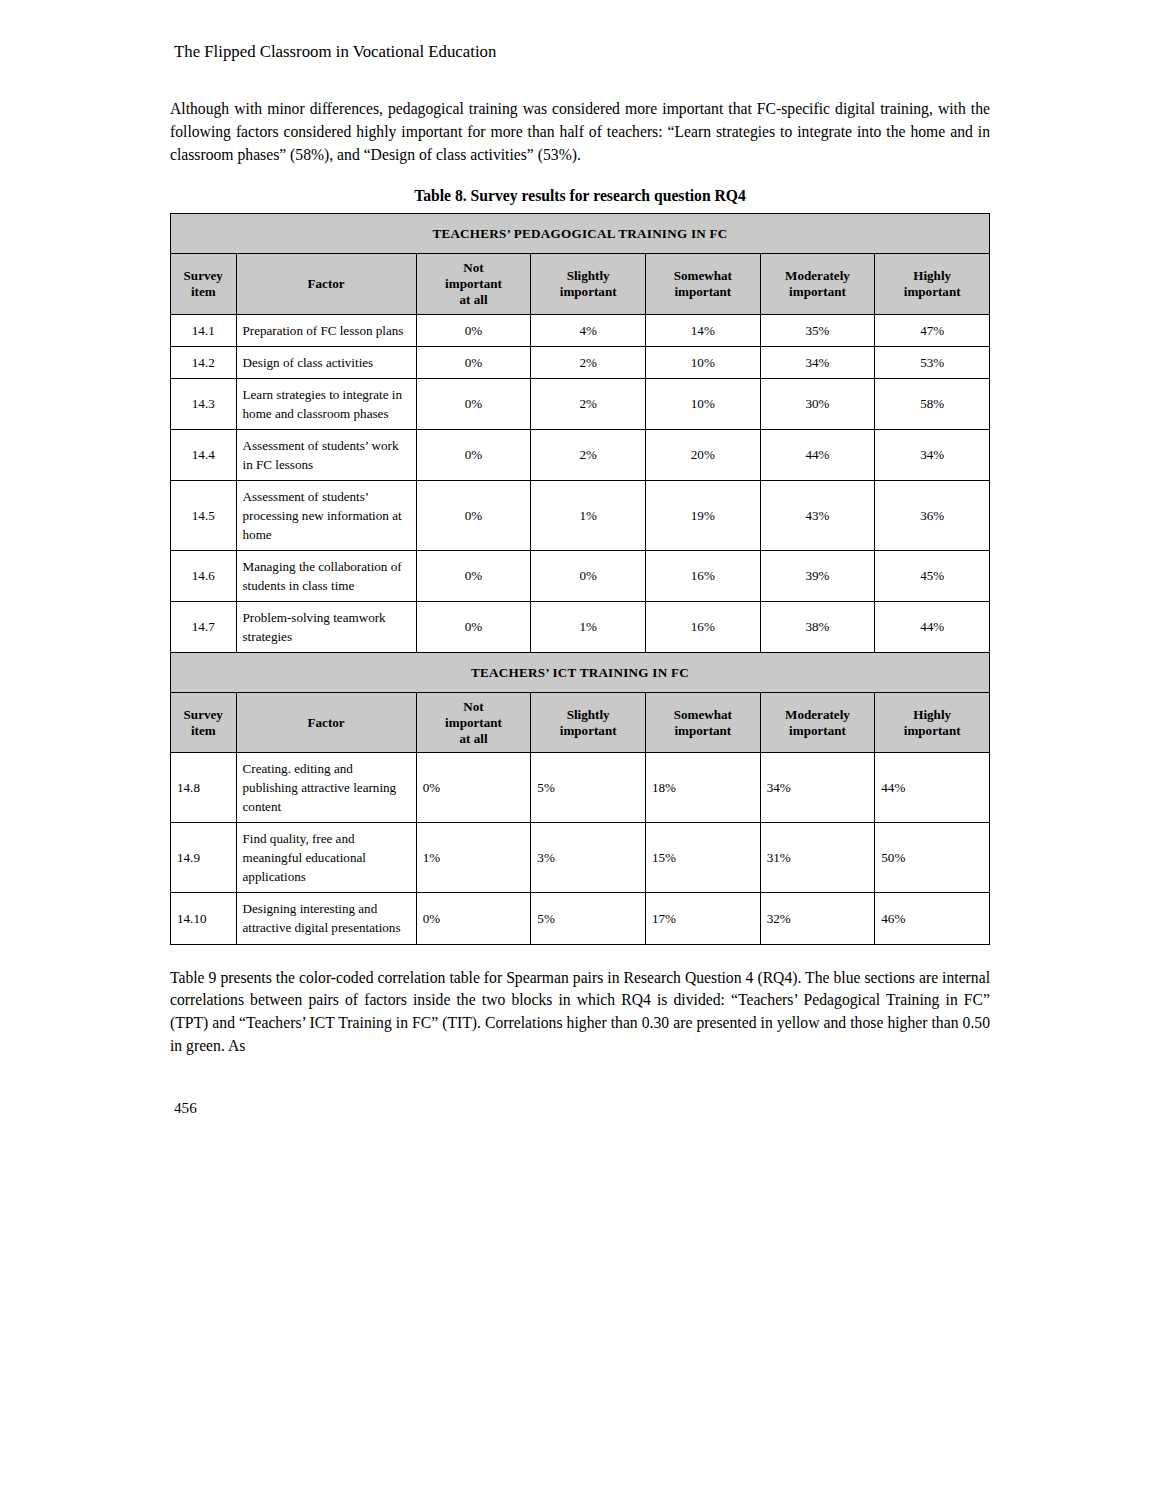The Flipped Classroom in Vocational Education
Although with minor differences, pedagogical training was considered more important that FC-specific digital training, with the following factors considered highly important for more than half of teachers: “Learn strategies to integrate into the home and in classroom phases” (58%), and “Design of class activities” (53%).
Table 8. Survey results for research question RQ4
| TEACHERS’ PEDAGOGICAL TRAINING IN FC |
| --- |
| Survey item | Factor | Not important at all | Slightly important | Somewhat important | Moderately important | Highly important |
| 14.1 | Preparation of FC lesson plans | 0% | 4% | 14% | 35% | 47% |
| 14.2 | Design of class activities | 0% | 2% | 10% | 34% | 53% |
| 14.3 | Learn strategies to integrate in home and classroom phases | 0% | 2% | 10% | 30% | 58% |
| 14.4 | Assessment of students’ work in FC lessons | 0% | 2% | 20% | 44% | 34% |
| 14.5 | Assessment of students’ processing new information at home | 0% | 1% | 19% | 43% | 36% |
| 14.6 | Managing the collaboration of students in class time | 0% | 0% | 16% | 39% | 45% |
| 14.7 | Problem-solving teamwork strategies | 0% | 1% | 16% | 38% | 44% |
| TEACHERS’ ICT TRAINING IN FC |
| Survey item | Factor | Not important at all | Slightly important | Somewhat important | Moderately important | Highly important |
| 14.8 | Creating. editing and publishing attractive learning content | 0% | 5% | 18% | 34% | 44% |
| 14.9 | Find quality, free and meaningful educational applications | 1% | 3% | 15% | 31% | 50% |
| 14.10 | Designing interesting and attractive digital presentations | 0% | 5% | 17% | 32% | 46% |
Table 9 presents the color-coded correlation table for Spearman pairs in Research Question 4 (RQ4). The blue sections are internal correlations between pairs of factors inside the two blocks in which RQ4 is divided: “Teachers’ Pedagogical Training in FC” (TPT) and “Teachers’ ICT Training in FC” (TIT). Correlations higher than 0.30 are presented in yellow and those higher than 0.50 in green. As
456